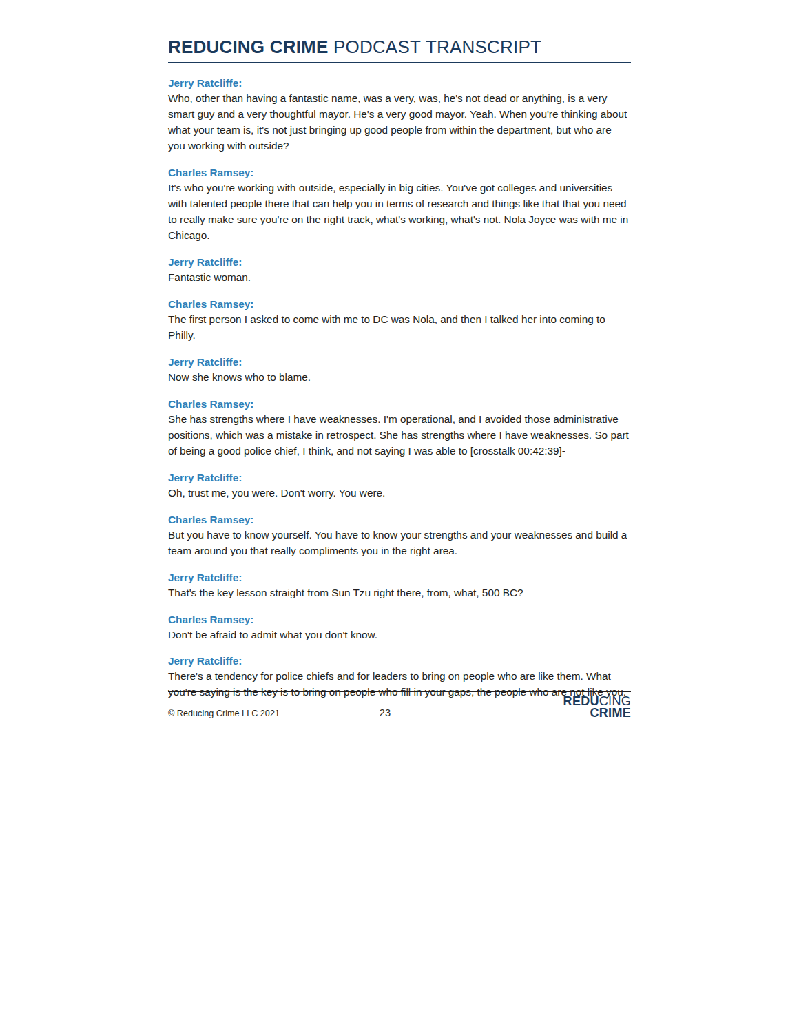REDUCING CRIME PODCAST TRANSCRIPT
Jerry Ratcliffe:
Who, other than having a fantastic name, was a very, was, he's not dead or anything, is a very smart guy and a very thoughtful mayor. He's a very good mayor. Yeah. When you're thinking about what your team is, it's not just bringing up good people from within the department, but who are you working with outside?
Charles Ramsey:
It's who you're working with outside, especially in big cities. You've got colleges and universities with talented people there that can help you in terms of research and things like that that you need to really make sure you're on the right track, what's working, what's not. Nola Joyce was with me in Chicago.
Jerry Ratcliffe:
Fantastic woman.
Charles Ramsey:
The first person I asked to come with me to DC was Nola, and then I talked her into coming to Philly.
Jerry Ratcliffe:
Now she knows who to blame.
Charles Ramsey:
She has strengths where I have weaknesses. I'm operational, and I avoided those administrative positions, which was a mistake in retrospect. She has strengths where I have weaknesses. So part of being a good police chief, I think, and not saying I was able to [crosstalk 00:42:39]-
Jerry Ratcliffe:
Oh, trust me, you were. Don't worry. You were.
Charles Ramsey:
But you have to know yourself. You have to know your strengths and your weaknesses and build a team around you that really compliments you in the right area.
Jerry Ratcliffe:
That's the key lesson straight from Sun Tzu right there, from, what, 500 BC?
Charles Ramsey:
Don't be afraid to admit what you don't know.
Jerry Ratcliffe:
There's a tendency for police chiefs and for leaders to bring on people who are like them. What you're saying is the key is to bring on people who fill in your gaps, the people who are not like you.
© Reducing Crime LLC 2021
23
REDU CING CRI ME